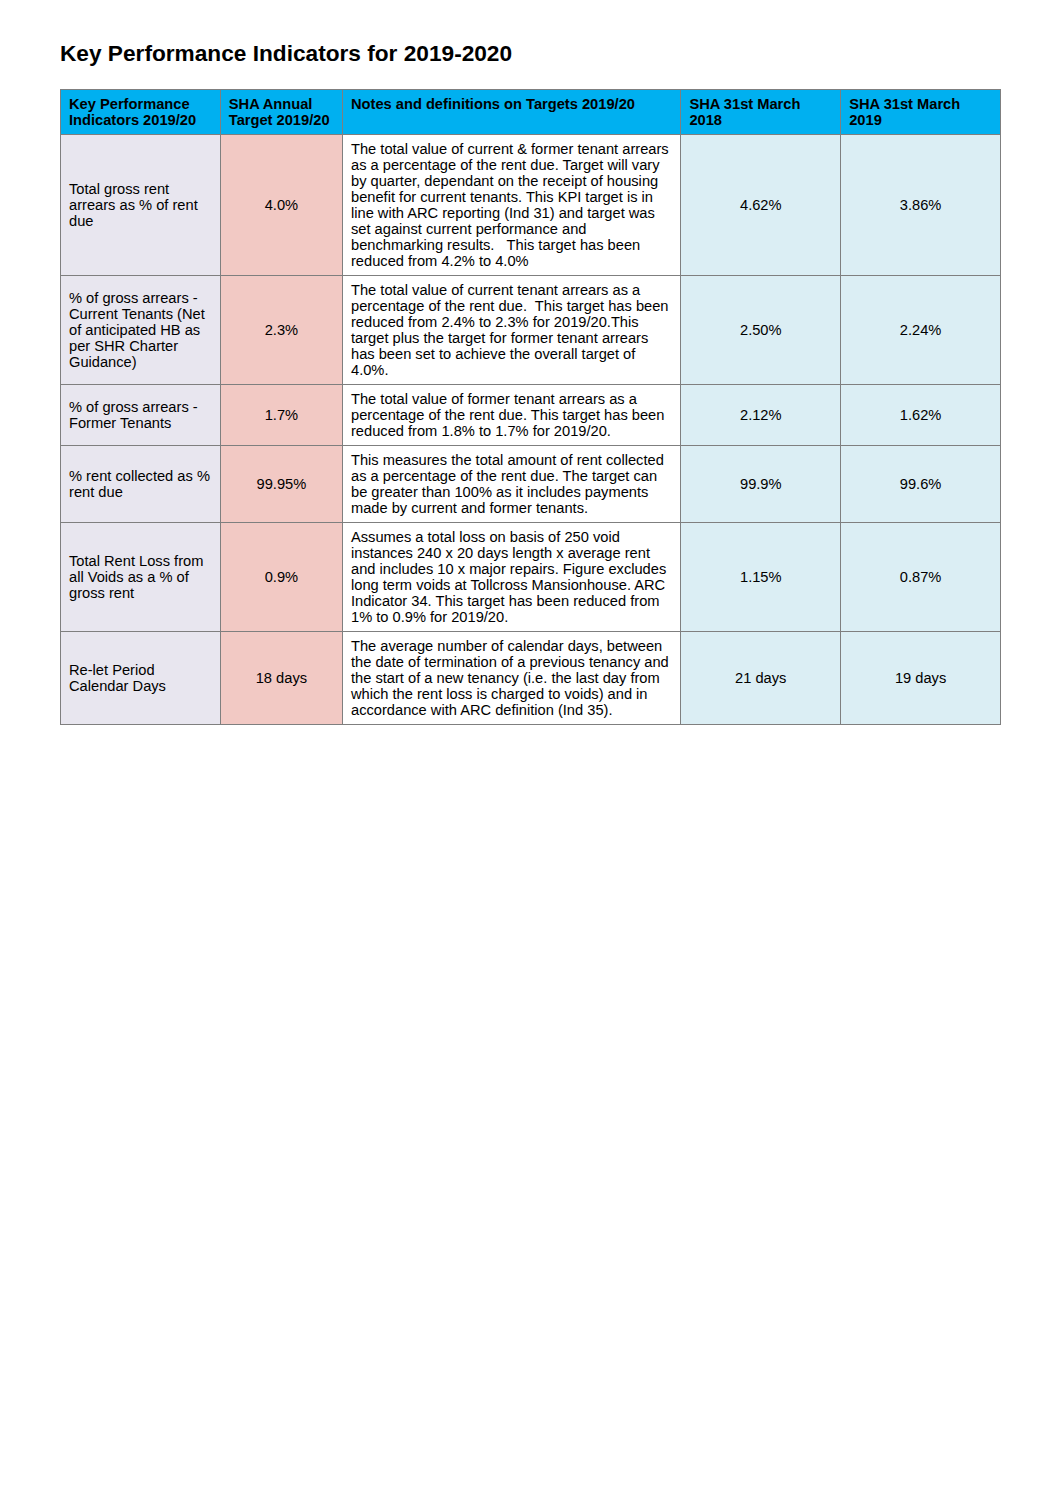Key Performance Indicators for 2019-2020
| Key Performance Indicators 2019/20 | SHA Annual Target 2019/20 | Notes and definitions on Targets 2019/20 | SHA 31st March 2018 | SHA 31st March 2019 |
| --- | --- | --- | --- | --- |
| Total gross rent arrears as % of rent due | 4.0% | The total value of current & former tenant arrears as a percentage of the rent due. Target will vary by quarter, dependant on the receipt of housing benefit for current tenants. This KPI target is in line with ARC reporting (Ind 31) and target was set against current performance and benchmarking results. This target has been reduced from 4.2% to 4.0% | 4.62% | 3.86% |
| % of gross arrears - Current Tenants (Net of anticipated HB as per SHR Charter Guidance) | 2.3% | The total value of current tenant arrears as a percentage of the rent due. This target has been reduced from 2.4% to 2.3% for 2019/20.This target plus the target for former tenant arrears has been set to achieve the overall target of 4.0%. | 2.50% | 2.24% |
| % of gross arrears - Former Tenants | 1.7% | The total value of former tenant arrears as a percentage of the rent due. This target has been reduced from 1.8% to 1.7% for 2019/20. | 2.12% | 1.62% |
| % rent collected as % rent due | 99.95% | This measures the total amount of rent collected as a percentage of the rent due. The target can be greater than 100% as it includes payments made by current and former tenants. | 99.9% | 99.6% |
| Total Rent Loss from all Voids as a % of gross rent | 0.9% | Assumes a total loss on basis of 250 void instances 240 x 20 days length x average rent and includes 10 x major repairs. Figure excludes long term voids at Tollcross Mansionhouse. ARC Indicator 34. This target has been reduced from 1% to 0.9% for 2019/20. | 1.15% | 0.87% |
| Re-let Period Calendar Days | 18 days | The average number of calendar days, between the date of termination of a previous tenancy and the start of a new tenancy (i.e. the last day from which the rent loss is charged to voids) and in accordance with ARC definition (Ind 35). | 21 days | 19 days |